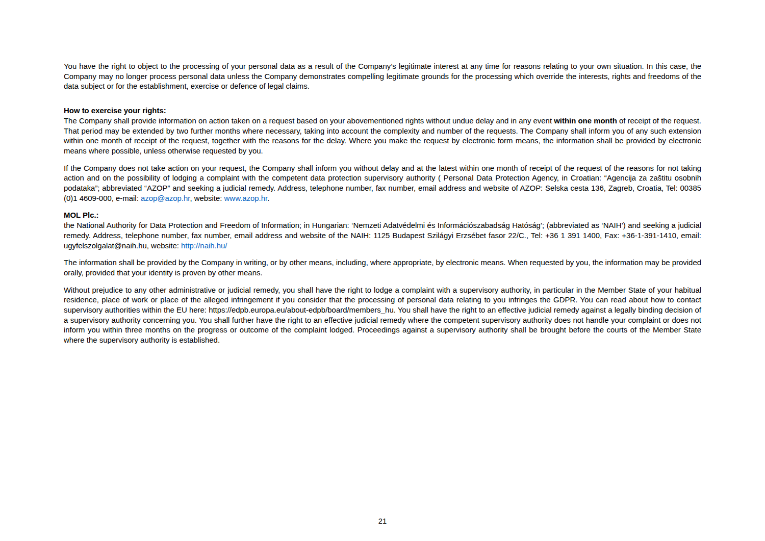You have the right to object to the processing of your personal data as a result of the Company’s legitimate interest at any time for reasons relating to your own situation. In this case, the Company may no longer process personal data unless the Company demonstrates compelling legitimate grounds for the processing which override the interests, rights and freedoms of the data subject or for the establishment, exercise or defence of legal claims.
How to exercise your rights:
The Company shall provide information on action taken on a request based on your abovementioned rights without undue delay and in any event within one month of receipt of the request. That period may be extended by two further months where necessary, taking into account the complexity and number of the requests. The Company shall inform you of any such extension within one month of receipt of the request, together with the reasons for the delay. Where you make the request by electronic form means, the information shall be provided by electronic means where possible, unless otherwise requested by you.
If the Company does not take action on your request, the Company shall inform you without delay and at the latest within one month of receipt of the request of the reasons for not taking action and on the possibility of lodging a complaint with the competent data protection supervisory authority ( Personal Data Protection Agency, in Croatian: “Agencija za zaštitu osobnih podataka”; abbreviated “AZOP” and seeking a judicial remedy. Address, telephone number, fax number, email address and website of AZOP: Selska cesta 136, Zagreb, Croatia, Tel: 00385 (0)1 4609-000, e-mail: azop@azop.hr, website: www.azop.hr.
MOL Plc.:
the National Authority for Data Protection and Freedom of Information; in Hungarian: ‘Nemzeti Adatvédelmi és Információszabadság Hatóság’; (abbreviated as ‘NAIH’) and seeking a judicial remedy. Address, telephone number, fax number, email address and website of the NAIH: 1125 Budapest Szilágyi Erzsébet fasor 22/C., Tel: +36 1 391 1400, Fax: +36-1-391-1410, email: ugyfelszolgalat@naih.hu, website: http://naih.hu/
The information shall be provided by the Company in writing, or by other means, including, where appropriate, by electronic means. When requested by you, the information may be provided orally, provided that your identity is proven by other means.
Without prejudice to any other administrative or judicial remedy, you shall have the right to lodge a complaint with a supervisory authority, in particular in the Member State of your habitual residence, place of work or place of the alleged infringement if you consider that the processing of personal data relating to you infringes the GDPR. You can read about how to contact supervisory authorities within the EU here: https://edpb.europa.eu/about-edpb/board/members_hu. You shall have the right to an effective judicial remedy against a legally binding decision of a supervisory authority concerning you. You shall further have the right to an effective judicial remedy where the competent supervisory authority does not handle your complaint or does not inform you within three months on the progress or outcome of the complaint lodged. Proceedings against a supervisory authority shall be brought before the courts of the Member State where the supervisory authority is established.
21